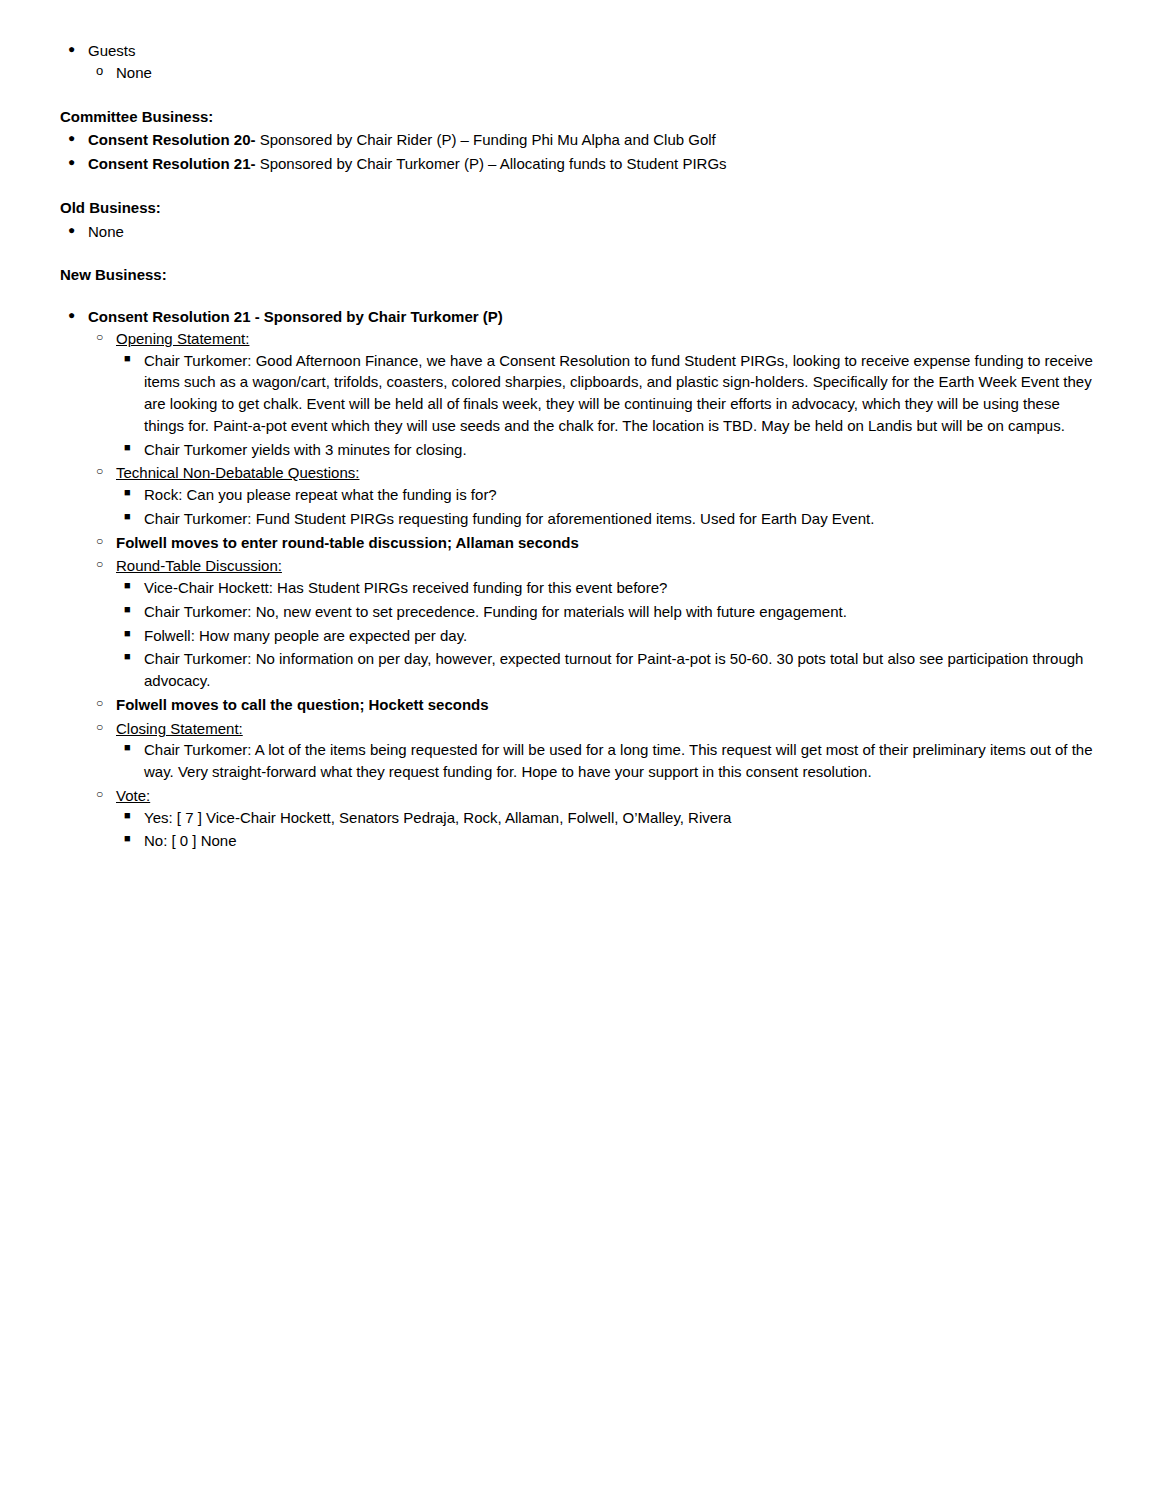Guests
None
Committee Business:
Consent Resolution 20- Sponsored by Chair Rider (P) – Funding Phi Mu Alpha and Club Golf
Consent Resolution 21- Sponsored by Chair Turkomer (P) – Allocating funds to Student PIRGs
Old Business:
None
New Business:
Consent Resolution 21 - Sponsored by Chair Turkomer (P)
Opening Statement:
Chair Turkomer: Good Afternoon Finance, we have a Consent Resolution to fund Student PIRGs, looking to receive expense funding to receive items such as a wagon/cart, trifolds, coasters, colored sharpies, clipboards, and plastic sign-holders. Specifically for the Earth Week Event they are looking to get chalk. Event will be held all of finals week, they will be continuing their efforts in advocacy, which they will be using these things for. Paint-a-pot event which they will use seeds and the chalk for. The location is TBD. May be held on Landis but will be on campus.
Chair Turkomer yields with 3 minutes for closing.
Technical Non-Debatable Questions:
Rock: Can you please repeat what the funding is for?
Chair Turkomer: Fund Student PIRGs requesting funding for aforementioned items. Used for Earth Day Event.
Folwell moves to enter round-table discussion; Allaman seconds
Round-Table Discussion:
Vice-Chair Hockett: Has Student PIRGs received funding for this event before?
Chair Turkomer: No, new event to set precedence. Funding for materials will help with future engagement.
Folwell: How many people are expected per day.
Chair Turkomer: No information on per day, however, expected turnout for Paint-a-pot is 50-60. 30 pots total but also see participation through advocacy.
Folwell moves to call the question; Hockett seconds
Closing Statement:
Chair Turkomer: A lot of the items being requested for will be used for a long time. This request will get most of their preliminary items out of the way. Very straight-forward what they request funding for. Hope to have your support in this consent resolution.
Vote:
Yes: [ 7 ] Vice-Chair Hockett, Senators Pedraja, Rock, Allaman, Folwell, O’Malley, Rivera
No: [ 0 ] None